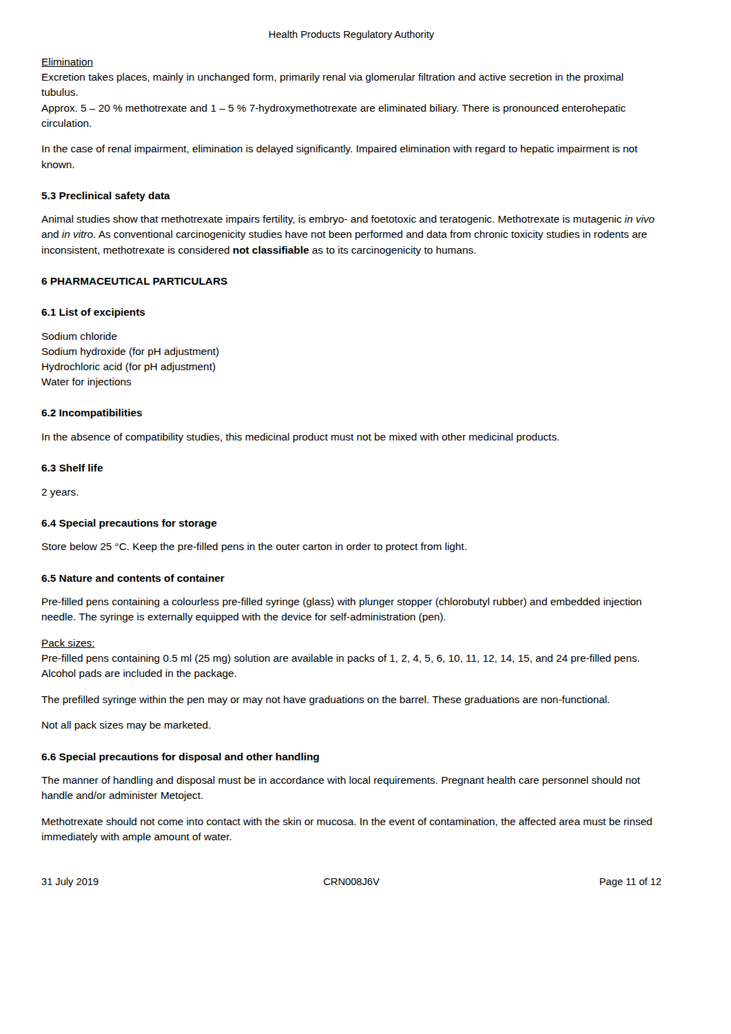Health Products Regulatory Authority
Elimination
Excretion takes places, mainly in unchanged form, primarily renal via glomerular filtration and active secretion in the proximal tubulus.
Approx. 5 – 20 % methotrexate and 1 – 5 % 7-hydroxymethotrexate are eliminated biliary. There is pronounced enterohepatic circulation.
In the case of renal impairment, elimination is delayed significantly. Impaired elimination with regard to hepatic impairment is not known.
5.3 Preclinical safety data
Animal studies show that methotrexate impairs fertility, is embryo- and foetotoxic and teratogenic. Methotrexate is mutagenic in vivo and in vitro. As conventional carcinogenicity studies have not been performed and data from chronic toxicity studies in rodents are inconsistent, methotrexate is considered not classifiable as to its carcinogenicity to humans.
6 PHARMACEUTICAL PARTICULARS
6.1 List of excipients
Sodium chloride
Sodium hydroxide (for pH adjustment)
Hydrochloric acid (for pH adjustment)
Water for injections
6.2 Incompatibilities
In the absence of compatibility studies, this medicinal product must not be mixed with other medicinal products.
6.3 Shelf life
2 years.
6.4 Special precautions for storage
Store below 25 °C. Keep the pre-filled pens in the outer carton in order to protect from light.
6.5 Nature and contents of container
Pre-filled pens containing a colourless pre-filled syringe (glass) with plunger stopper (chlorobutyl rubber) and embedded injection needle. The syringe is externally equipped with the device for self-administration (pen).
Pack sizes:
Pre-filled pens containing 0.5 ml (25 mg) solution are available in packs of 1, 2, 4, 5, 6, 10, 11, 12, 14, 15, and 24 pre-filled pens. Alcohol pads are included in the package.
The prefilled syringe within the pen may or may not have graduations on the barrel. These graduations are non-functional.
Not all pack sizes may be marketed.
6.6 Special precautions for disposal and other handling
The manner of handling and disposal must be in accordance with local requirements. Pregnant health care personnel should not handle and/or administer Metoject.
Methotrexate should not come into contact with the skin or mucosa. In the event of contamination, the affected area must be rinsed immediately with ample amount of water.
31 July 2019 CRN008J6V Page 11 of 12